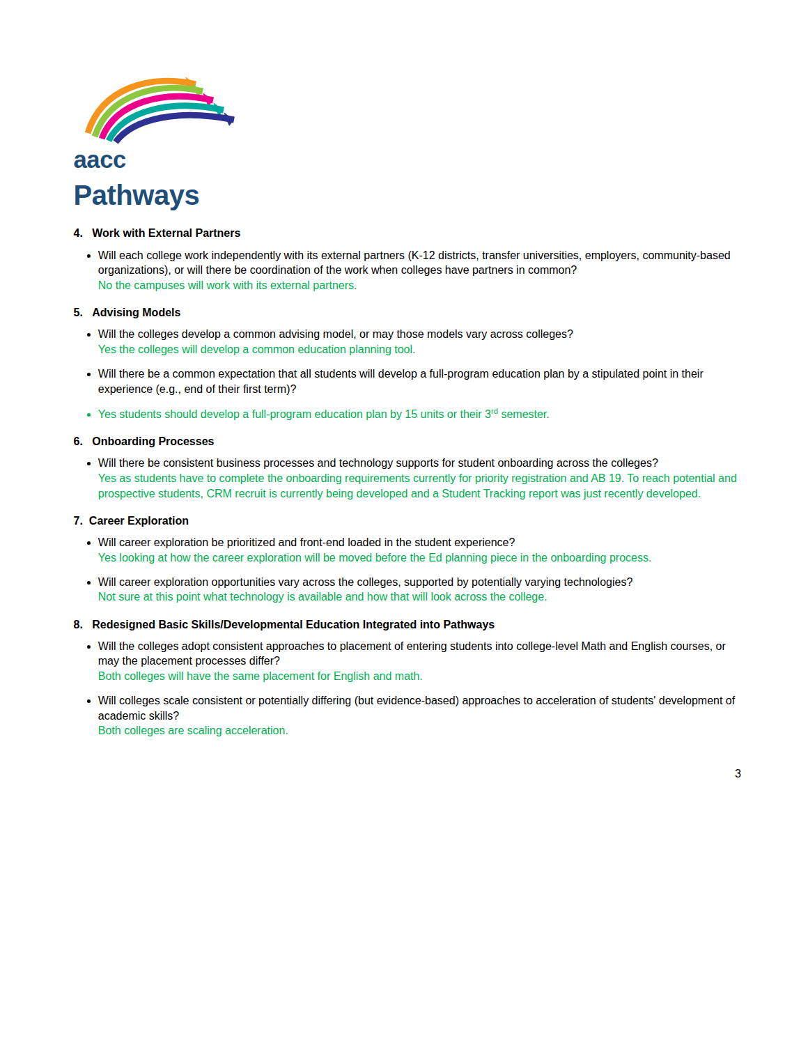aacc
Pathways
4. Work with External Partners
Will each college work independently with its external partners (K-12 districts, transfer universities, employers, community-based organizations), or will there be coordination of the work when colleges have partners in common? No the campuses will work with its external partners.
5. Advising Models
Will the colleges develop a common advising model, or may those models vary across colleges? Yes the colleges will develop a common education planning tool.
Will there be a common expectation that all students will develop a full-program education plan by a stipulated point in their experience (e.g., end of their first term)?
Yes students should develop a full-program education plan by 15 units or their 3rd semester.
6. Onboarding Processes
Will there be consistent business processes and technology supports for student onboarding across the colleges? Yes as students have to complete the onboarding requirements currently for priority registration and AB 19. To reach potential and prospective students, CRM recruit is currently being developed and a Student Tracking report was just recently developed.
7. Career Exploration
Will career exploration be prioritized and front-end loaded in the student experience? Yes looking at how the career exploration will be moved before the Ed planning piece in the onboarding process.
Will career exploration opportunities vary across the colleges, supported by potentially varying technologies? Not sure at this point what technology is available and how that will look across the college.
8. Redesigned Basic Skills/Developmental Education Integrated into Pathways
Will the colleges adopt consistent approaches to placement of entering students into college-level Math and English courses, or may the placement processes differ? Both colleges will have the same placement for English and math.
Will colleges scale consistent or potentially differing (but evidence-based) approaches to acceleration of students' development of academic skills? Both colleges are scaling acceleration.
3